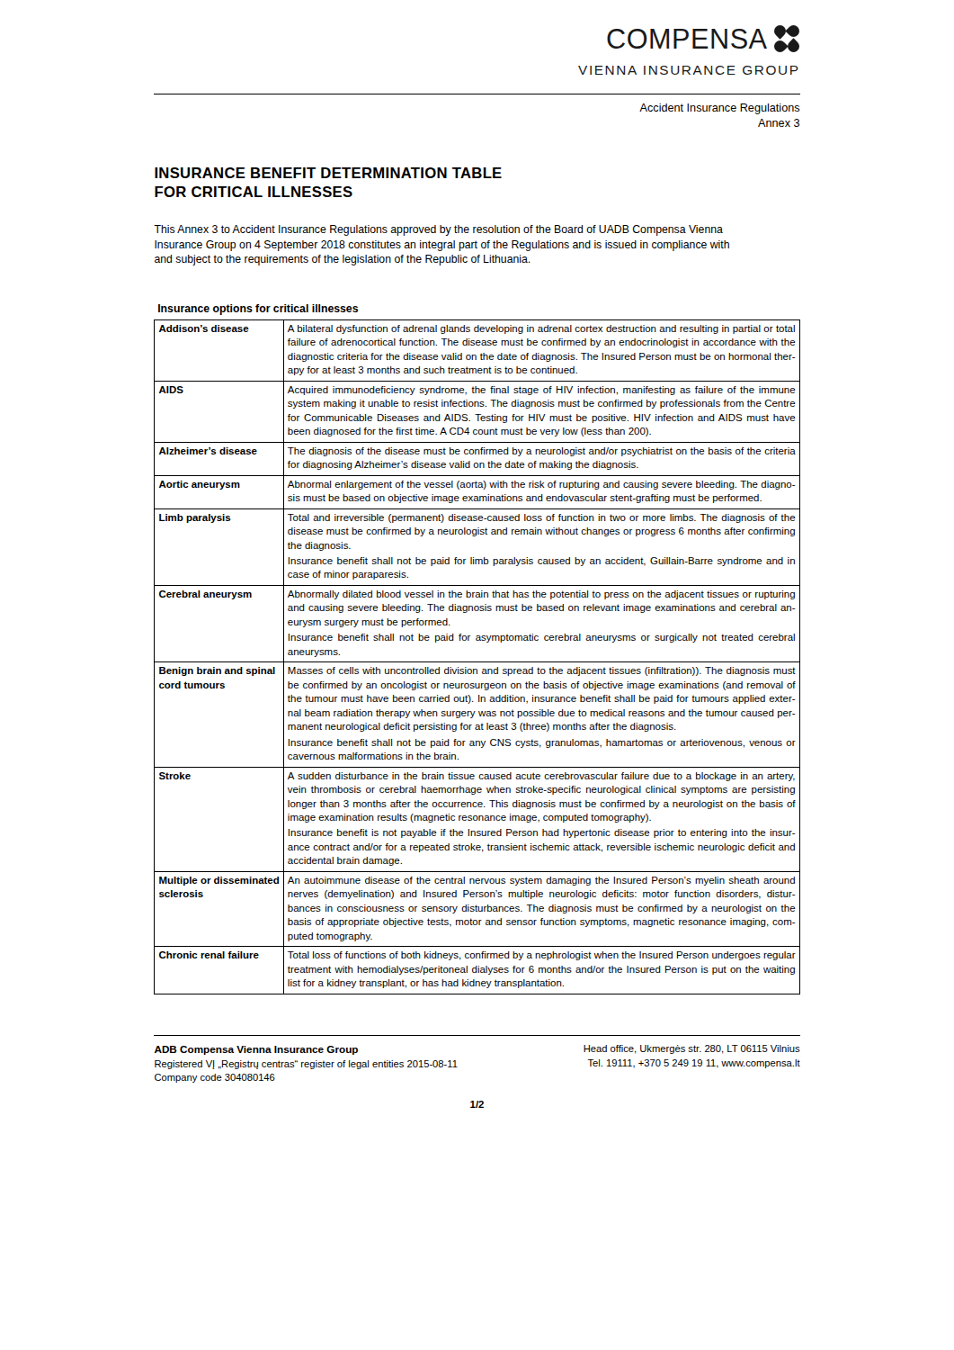COMPENSA
VIENNA INSURANCE GROUP
Accident Insurance Regulations
Annex 3
Insurance benefit determination table
for critical illnesses
This Annex 3 to Accident Insurance Regulations approved by the resolution of the Board of UADB Compensa Vienna Insurance Group on 4 September 2018 constitutes an integral part of the Regulations and is issued in compliance with and subject to the requirements of the legislation of the Republic of Lithuania.
Insurance options for critical illnesses
| Addison’s disease | A bilateral dysfunction of adrenal glands developing in adrenal cortex destruction and resulting in partial or total failure of adrenocortical function. The disease must be confirmed by an endocrinologist in accordance with the diagnostic criteria for the disease valid on the date of diagnosis. The Insured Person must be on hormonal therapy for at least 3 months and such treatment is to be continued. |
| AIDS | Acquired immunodeficiency syndrome, the final stage of HIV infection, manifesting as failure of the immune system making it unable to resist infections. The diagnosis must be confirmed by professionals from the Centre for Communicable Diseases and AIDS. Testing for HIV must be positive. HIV infection and AIDS must have been diagnosed for the first time. A CD4 count must be very low (less than 200). |
| Alzheimer’s disease | The diagnosis of the disease must be confirmed by a neurologist and/or psychiatrist on the basis of the criteria for diagnosing Alzheimer’s disease valid on the date of making the diagnosis. |
| Aortic aneurysm | Abnormal enlargement of the vessel (aorta) with the risk of rupturing and causing severe bleeding. The diagnosis must be based on objective image examinations and endovascular stent-grafting must be performed. |
| Limb paralysis | Total and irreversible (permanent) disease-caused loss of function in two or more limbs. The diagnosis of the disease must be confirmed by a neurologist and remain without changes or progress 6 months after confirming the diagnosis. Insurance benefit shall not be paid for limb paralysis caused by an accident, Guillain-Barre syndrome and in case of minor paraparesis. |
| Cerebral aneurysm | Abnormally dilated blood vessel in the brain that has the potential to press on the adjacent tissues or rupturing and causing severe bleeding. The diagnosis must be based on relevant image examinations and cerebral aneurysm surgery must be performed. Insurance benefit shall not be paid for asymptomatic cerebral aneurysms or surgically not treated cerebral aneurysms. |
| Benign brain and spinal cord tumours | Masses of cells with uncontrolled division and spread to the adjacent tissues (infiltration)). The diagnosis must be confirmed by an oncologist or neurosurgeon on the basis of objective image examinations (and removal of the tumour must have been carried out). In addition, insurance benefit shall be paid for tumours applied external beam radiation therapy when surgery was not possible due to medical reasons and the tumour caused permanent neurological deficit persisting for at least 3 (three) months after the diagnosis. Insurance benefit shall not be paid for any CNS cysts, granulomas, hamartomas or arteriovenous, venous or cavernous malformations in the brain. |
| Stroke | A sudden disturbance in the brain tissue caused acute cerebrovascular failure due to a blockage in an artery, vein thrombosis or cerebral haemorrhage when stroke-specific neurological clinical symptoms are persisting longer than 3 months after the occurrence. This diagnosis must be confirmed by a neurologist on the basis of image examination results (magnetic resonance image, computed tomography). Insurance benefit is not payable if the Insured Person had hypertonic disease prior to entering into the insurance contract and/or for a repeated stroke, transient ischemic attack, reversible ischemic neurologic deficit and accidental brain damage. |
| Multiple or disseminated sclerosis | An autoimmune disease of the central nervous system damaging the Insured Person’s myelin sheath around nerves (demyelination) and Insured Person’s multiple neurologic deficits: motor function disorders, disturbances in consciousness or sensory disturbances. The diagnosis must be confirmed by a neurologist on the basis of appropriate objective tests, motor and sensor function symptoms, magnetic resonance imaging, computed tomography. |
| Chronic renal failure | Total loss of functions of both kidneys, confirmed by a nephrologist when the Insured Person undergoes regular treatment with hemodialyses/peritoneal dialyses for 6 months and/or the Insured Person is put on the waiting list for a kidney transplant, or has had kidney transplantation. |
ADB Compensa Vienna Insurance Group
Registered VĮ „Registrų centras“ register of legal entities 2015-08-11
Company code 304080146
Head office, Ukmergės str. 280, LT 06115 Vilnius
Tel. 19111, +370 5 249 19 11, www.compensa.lt
1/2